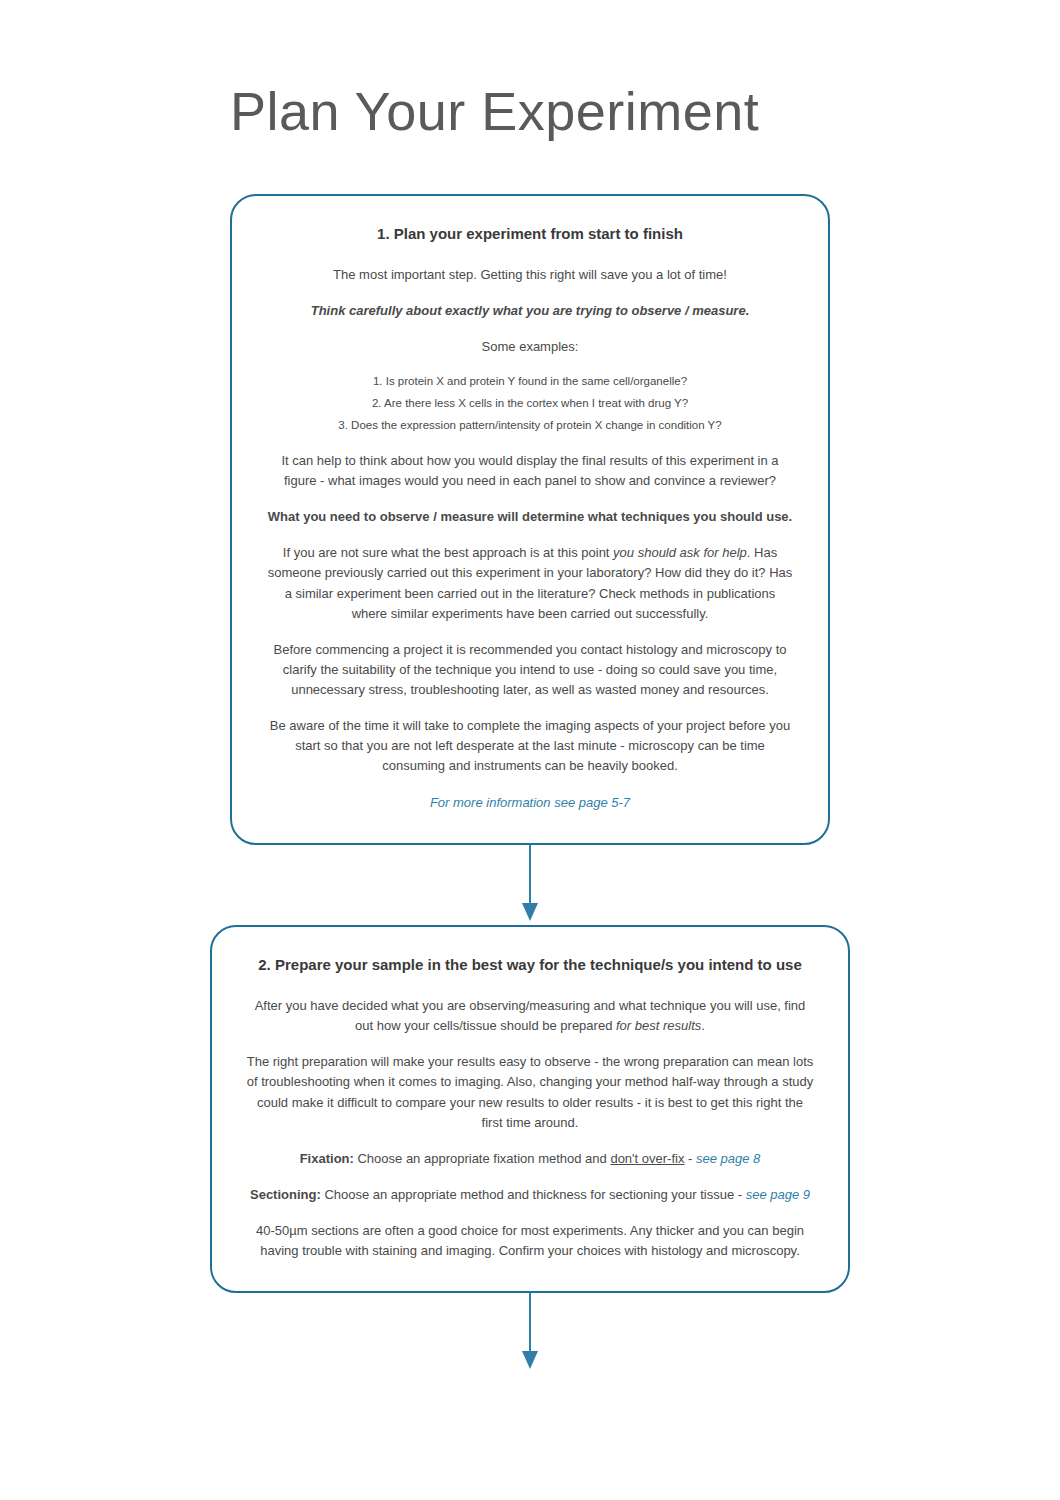Plan Your Experiment
1. Plan your experiment from start to finish
The most important step. Getting this right will save you a lot of time!
Think carefully about exactly what you are trying to observe / measure.
Some examples:
1. Is protein X and protein Y found in the same cell/organelle?
2. Are there less X cells in the cortex when I treat with drug Y?
3. Does the expression pattern/intensity of protein X change in condition Y?
It can help to think about how you would display the final results of this experiment in a figure - what images would you need in each panel to show and convince a reviewer?
What you need to observe / measure will determine what techniques you should use.
If you are not sure what the best approach is at this point you should ask for help. Has someone previously carried out this experiment in your laboratory? How did they do it? Has a similar experiment been carried out in the literature? Check methods in publications where similar experiments have been carried out successfully.
Before commencing a project it is recommended you contact histology and microscopy to clarify the suitability of the technique you intend to use - doing so could save you time, unnecessary stress, troubleshooting later, as well as wasted money and resources.
Be aware of the time it will take to complete the imaging aspects of your project before you start so that you are not left desperate at the last minute - microscopy can be time consuming and instruments can be heavily booked.
For more information see page 5-7
2. Prepare your sample in the best way for the technique/s you intend to use
After you have decided what you are observing/measuring and what technique you will use, find out how your cells/tissue should be prepared for best results.
The right preparation will make your results easy to observe - the wrong preparation can mean lots of troubleshooting when it comes to imaging. Also, changing your method half-way through a study could make it difficult to compare your new results to older results - it is best to get this right the first time around.
Fixation: Choose an appropriate fixation method and don't over-fix - see page 8
Sectioning: Choose an appropriate method and thickness for sectioning your tissue - see page 9
40-50µm sections are often a good choice for most experiments. Any thicker and you can begin having trouble with staining and imaging. Confirm your choices with histology and microscopy.